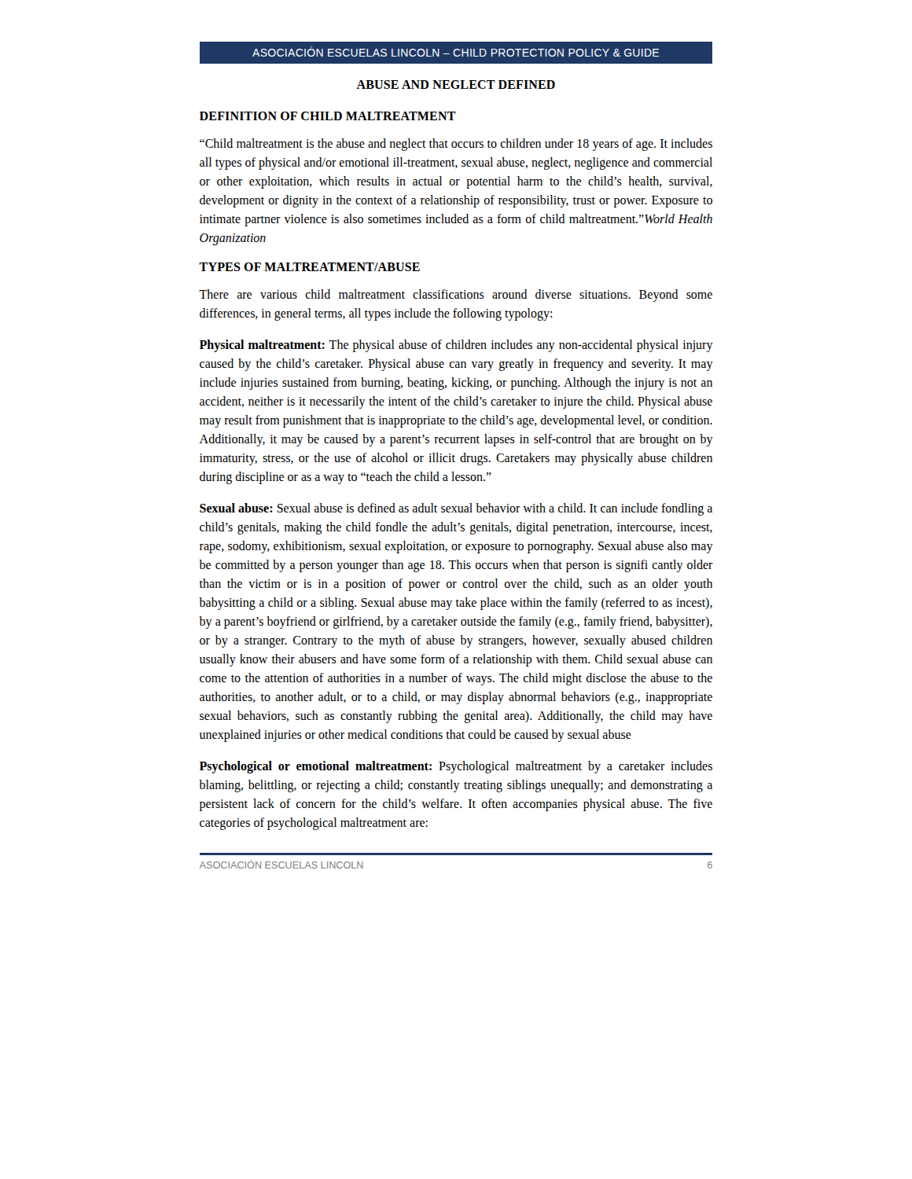ASOCIACIÓN ESCUELAS LINCOLN – CHILD PROTECTION POLICY & GUIDE
ABUSE AND NEGLECT DEFINED
DEFINITION OF CHILD MALTREATMENT
“Child maltreatment is the abuse and neglect that occurs to children under 18 years of age. It includes all types of physical and/or emotional ill-treatment, sexual abuse, neglect, negligence and commercial or other exploitation, which results in actual or potential harm to the child’s health, survival, development or dignity in the context of a relationship of responsibility, trust or power. Exposure to intimate partner violence is also sometimes included as a form of child maltreatment.”World Health Organization
TYPES OF MALTREATMENT/ABUSE
There are various child maltreatment classifications around diverse situations. Beyond some differences, in general terms, all types include the following typology:
Physical maltreatment: The physical abuse of children includes any non-accidental physical injury caused by the child’s caretaker. Physical abuse can vary greatly in frequency and severity. It may include injuries sustained from burning, beating, kicking, or punching. Although the injury is not an accident, neither is it necessarily the intent of the child’s caretaker to injure the child. Physical abuse may result from punishment that is inappropriate to the child’s age, developmental level, or condition. Additionally, it may be caused by a parent’s recurrent lapses in self-control that are brought on by immaturity, stress, or the use of alcohol or illicit drugs. Caretakers may physically abuse children during discipline or as a way to “teach the child a lesson.”
Sexual abuse: Sexual abuse is defined as adult sexual behavior with a child. It can include fondling a child’s genitals, making the child fondle the adult’s genitals, digital penetration, intercourse, incest, rape, sodomy, exhibitionism, sexual exploitation, or exposure to pornography. Sexual abuse also may be committed by a person younger than age 18. This occurs when that person is signifi cantly older than the victim or is in a position of power or control over the child, such as an older youth babysitting a child or a sibling. Sexual abuse may take place within the family (referred to as incest), by a parent’s boyfriend or girlfriend, by a caretaker outside the family (e.g., family friend, babysitter), or by a stranger. Contrary to the myth of abuse by strangers, however, sexually abused children usually know their abusers and have some form of a relationship with them. Child sexual abuse can come to the attention of authorities in a number of ways. The child might disclose the abuse to the authorities, to another adult, or to a child, or may display abnormal behaviors (e.g., inappropriate sexual behaviors, such as constantly rubbing the genital area). Additionally, the child may have unexplained injuries or other medical conditions that could be caused by sexual abuse
Psychological or emotional maltreatment: Psychological maltreatment by a caretaker includes blaming, belittling, or rejecting a child; constantly treating siblings unequally; and demonstrating a persistent lack of concern for the child’s welfare. It often accompanies physical abuse. The five categories of psychological maltreatment are:
ASOCIACIÓN ESCUELAS LINCOLN 6